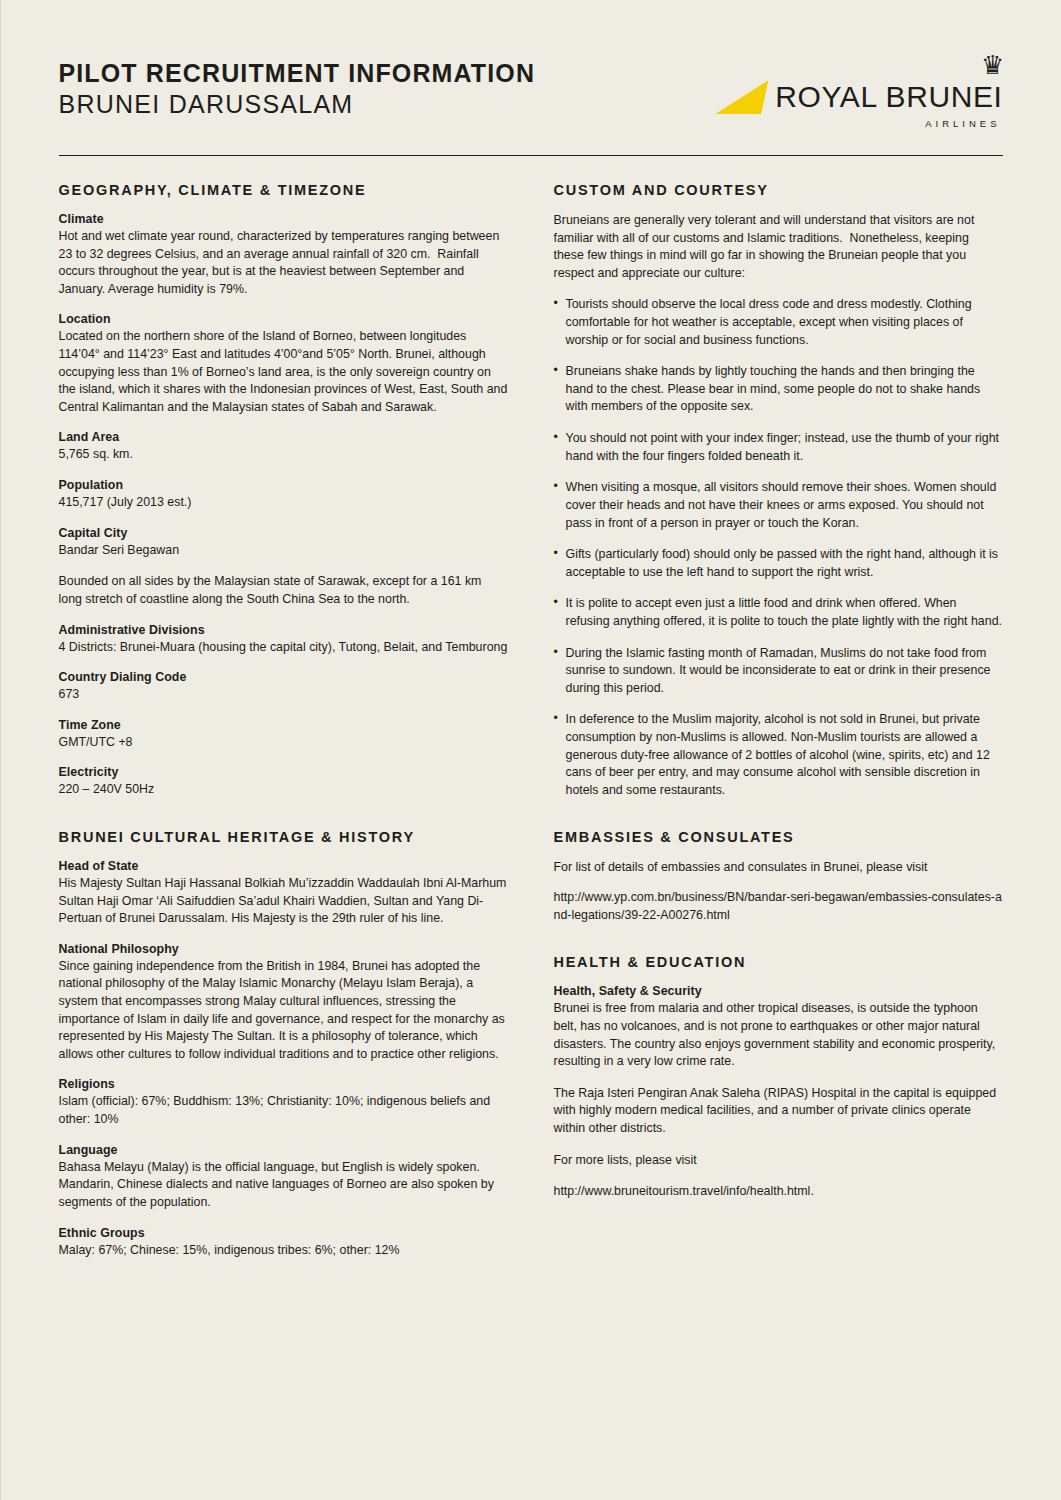Pilot Recruitment Information Brunei Darussalam
♛
Royal Brunei
Airlines
Geography, Climate & Timezone
Climate
Hot and wet climate year round, characterized by temperatures ranging between 23 to 32 degrees Celsius, and an average annual rainfall of 320 cm. Rainfall occurs throughout the year, but is at the heaviest between September and January. Average humidity is 79%.
Location
Located on the northern shore of the Island of Borneo, between longitudes 114’04° and 114’23° East and latitudes 4’00°and 5’05° North. Brunei, although occupying less than 1% of Borneo’s land area, is the only sovereign country on the island, which it shares with the Indonesian provinces of West, East, South and Central Kalimantan and the Malaysian states of Sabah and Sarawak.
Land Area
5,765 sq. km.
Population
415,717 (July 2013 est.)
Capital City
Bandar Seri Begawan
Bounded on all sides by the Malaysian state of Sarawak, except for a 161 km long stretch of coastline along the South China Sea to the north.
Administrative Divisions
4 Districts: Brunei-Muara (housing the capital city), Tutong, Belait, and Temburong
Country Dialing Code
673
Time Zone
GMT/UTC +8
Electricity
220 – 240V 50Hz
Brunei Cultural Heritage & History
Head of State
His Majesty Sultan Haji Hassanal Bolkiah Mu’izzaddin Waddaulah Ibni Al-Marhum Sultan Haji Omar ‘Ali Saifuddien Sa’adul Khairi Waddien, Sultan and Yang Di-Pertuan of Brunei Darussalam. His Majesty is the 29th ruler of his line.
National Philosophy
Since gaining independence from the British in 1984, Brunei has adopted the national philosophy of the Malay Islamic Monarchy (Melayu Islam Beraja), a system that encompasses strong Malay cultural influences, stressing the importance of Islam in daily life and governance, and respect for the monarchy as represented by His Majesty The Sultan. It is a philosophy of tolerance, which allows other cultures to follow individual traditions and to practice other religions.
Religions
Islam (official): 67%; Buddhism: 13%; Christianity: 10%; indigenous beliefs and other: 10%
Language
Bahasa Melayu (Malay) is the official language, but English is widely spoken. Mandarin, Chinese dialects and native languages of Borneo are also spoken by segments of the population.
Ethnic Groups
Malay: 67%; Chinese: 15%, indigenous tribes: 6%; other: 12%
Custom and Courtesy
Bruneians are generally very tolerant and will understand that visitors are not familiar with all of our customs and Islamic traditions. Nonetheless, keeping these few things in mind will go far in showing the Bruneian people that you respect and appreciate our culture:
Tourists should observe the local dress code and dress modestly. Clothing comfortable for hot weather is acceptable, except when visiting places of worship or for social and business functions.
Bruneians shake hands by lightly touching the hands and then bringing the hand to the chest. Please bear in mind, some people do not to shake hands with members of the opposite sex.
You should not point with your index finger; instead, use the thumb of your right hand with the four fingers folded beneath it.
When visiting a mosque, all visitors should remove their shoes. Women should cover their heads and not have their knees or arms exposed. You should not pass in front of a person in prayer or touch the Koran.
Gifts (particularly food) should only be passed with the right hand, although it is acceptable to use the left hand to support the right wrist.
It is polite to accept even just a little food and drink when offered. When refusing anything offered, it is polite to touch the plate lightly with the right hand.
During the Islamic fasting month of Ramadan, Muslims do not take food from sunrise to sundown. It would be inconsiderate to eat or drink in their presence during this period.
In deference to the Muslim majority, alcohol is not sold in Brunei, but private consumption by non-Muslims is allowed. Non-Muslim tourists are allowed a generous duty-free allowance of 2 bottles of alcohol (wine, spirits, etc) and 12 cans of beer per entry, and may consume alcohol with sensible discretion in hotels and some restaurants.
Embassies & Consulates
For list of details of embassies and consulates in Brunei, please visit
http://www.yp.com.bn/business/BN/bandar-seri-begawan/embassies-consulates-and-legations/39-22-A00276.html
Health & Education
Health, Safety & Security
Brunei is free from malaria and other tropical diseases, is outside the typhoon belt, has no volcanoes, and is not prone to earthquakes or other major natural disasters. The country also enjoys government stability and economic prosperity, resulting in a very low crime rate.
The Raja Isteri Pengiran Anak Saleha (RIPAS) Hospital in the capital is equipped with highly modern medical facilities, and a number of private clinics operate within other districts.
For more lists, please visit
http://www.bruneitourism.travel/info/health.html.